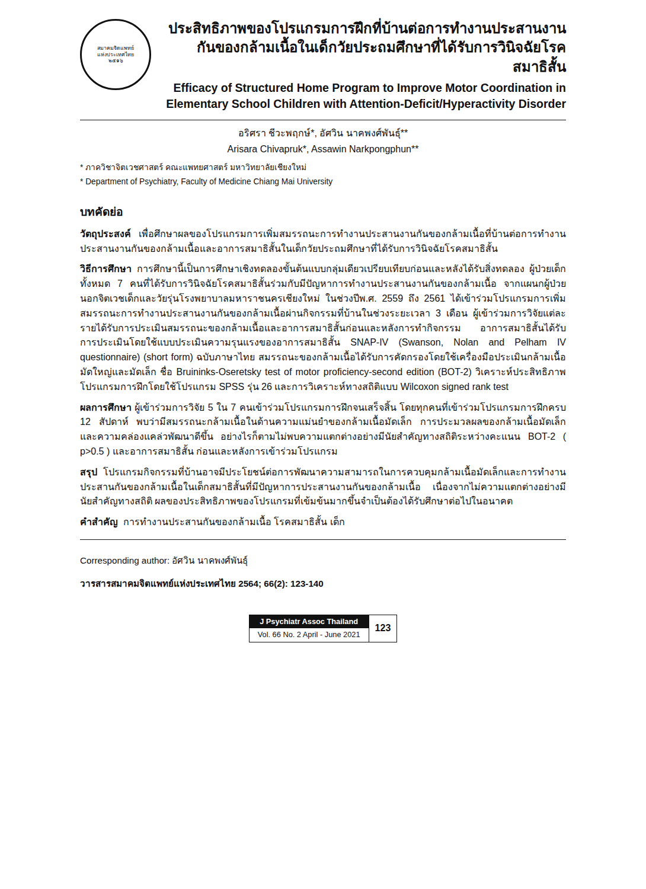สมาคมจิตแพทย์
แห่งประเทศไทย
๒๕๑๖
ประสิทธิภาพของโปรแกรมการฝึกที่บ้านต่อการทำงานประสานงานกันของกล้ามเนื้อในเด็กวัยประถมศึกษาที่ได้รับการวินิจฉัยโรคสมาธิสั้น
Efficacy of Structured Home Program to Improve Motor Coordination in Elementary School Children with Attention-Deficit/Hyperactivity Disorder
อริศรา ชีวะพฤกษ์*, อัศวิน นาคพงศ์พันธุ์**
Arisara Chivapruk*, Assawin Narkpongphun**
* ภาควิชาจิตเวชศาสตร์ คณะแพทยศาสตร์ มหาวิทยาลัยเชียงใหม่
* Department of Psychiatry, Faculty of Medicine Chiang Mai University
บทคัดย่อ
วัตถุประสงค์ เพื่อศึกษาผลของโปรแกรมการเพิ่มสมรรถนะการทำงานประสานงานกันของกล้ามเนื้อที่บ้านต่อการทำงานประสานงานกันของกล้ามเนื้อและอาการสมาธิสั้นในเด็กวัยประถมศึกษาที่ได้รับการวินิจฉัยโรคสมาธิสั้น
วิธีการศึกษา การศึกษานี้เป็นการศึกษาเชิงทดลองขั้นต้นแบบกลุ่มเดียวเปรียบเทียบก่อนและหลังได้รับสิ่งทดลอง ผู้ป่วยเด็กทั้งหมด 7 คนที่ได้รับการวินิจฉัยโรคสมาธิสั้นร่วมกับมีปัญหาการทำงานประสานงานกันของกล้ามเนื้อ จากแผนกผู้ป่วยนอกจิตเวชเด็กและวัยรุ่นโรงพยาบาลมหาราชนครเชียงใหม่ ในช่วงปีพ.ศ. 2559 ถึง 2561 ได้เข้าร่วมโปรแกรมการเพิ่มสมรรถนะการทำงานประสานงานกันของกล้ามเนื้อผ่านกิจกรรมที่บ้านในช่วงระยะเวลา 3 เดือน ผู้เข้าร่วมการวิจัยแต่ละรายได้รับการประเมินสมรรถนะของกล้ามเนื้อและอาการสมาธิสั้นก่อนและหลังการทำกิจกรรม อาการสมาธิสั้นได้รับการประเมินโดยใช้แบบประเมินความรุนแรงของอาการสมาธิสั้น SNAP-IV (Swanson, Nolan and Pelham IV questionnaire) (short form) ฉบับภาษาไทย สมรรถนะของกล้ามเนื้อได้รับการคัดกรองโดยใช้เครื่องมือประเมินกล้ามเนื้อมัดใหญ่และมัดเล็ก ชื่อ Bruininks-Oseretsky test of motor proficiency-second edition (BOT-2) วิเคราะห์ประสิทธิภาพโปรแกรมการฝึกโดยใช้โปรแกรม SPSS รุ่น 26 และการวิเคราะห์ทางสถิติแบบ Wilcoxon signed rank test
ผลการศึกษา ผู้เข้าร่วมการวิจัย 5 ใน 7 คนเข้าร่วมโปรแกรมการฝึกจนเสร็จสิ้น โดยทุกคนที่เข้าร่วมโปรแกรมการฝึกครบ 12 สัปดาห์ พบว่ามีสมรรถนะกล้ามเนื้อในด้านความแม่นยำของกล้ามเนื้อมัดเล็ก การประมวลผลของกล้ามเนื้อมัดเล็ก และความคล่องแคล่วพัฒนาดีขึ้น อย่างไรก็ตามไม่พบความแตกต่างอย่างมีนัยสำคัญทางสถิติระหว่างคะแนน BOT-2 ( p>0.5 ) และอาการสมาธิสั้น ก่อนและหลังการเข้าร่วมโปรแกรม
สรุป โปรแกรมกิจกรรมที่บ้านอาจมีประโยชน์ต่อการพัฒนาความสามารถในการควบคุมกล้ามเนื้อมัดเล็กและการทำงานประสานกันของกล้ามเนื้อในเด็กสมาธิสั้นที่มีปัญหาการประสานงานกันของกล้ามเนื้อ เนื่องจากไม่ความแตกต่างอย่างมีนัยสำคัญทางสถิติ ผลของประสิทธิภาพของโปรแกรมที่เข้มข้นมากขึ้นจำเป็นต้องได้รับศึกษาต่อไปในอนาคต
คำสำคัญ การทำงานประสานกันของกล้ามเนื้อ โรคสมาธิสั้น เด็ก
Corresponding author: อัศวิน นาคพงศ์พันธุ์
วารสารสมาคมจิตแพทย์แห่งประเทศไทย 2564; 66(2): 123-140
J Psychiatr Assoc Thailand
Vol. 66 No. 2 April - June 2021
123